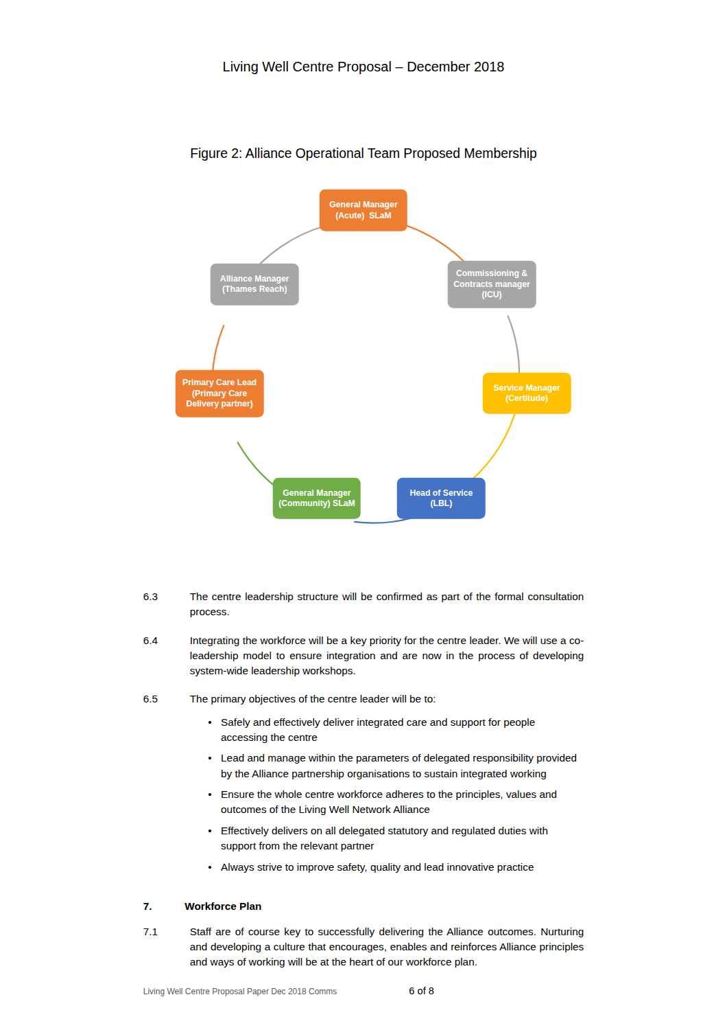Living Well Centre Proposal – December 2018
Figure 2: Alliance Operational Team Proposed Membership
General Manager
(Acute) SLaM
Commissioning & Contracts manager
(ICU)
Service Manager
(Certitude)
Head of Service
(LBL)
General Manager
(Community) SLaM
Primary Care Lead
(Primary Care Delivery partner)
Alliance Manager
(Thames Reach)
6.3
The centre leadership structure will be confirmed as part of the formal consultation process.
6.4
Integrating the workforce will be a key priority for the centre leader. We will use a co-leadership model to ensure integration and are now in the process of developing system-wide leadership workshops.
6.5
The primary objectives of the centre leader will be to:
Safely and effectively deliver integrated care and support for people accessing the centre
Lead and manage within the parameters of delegated responsibility provided by the Alliance partnership organisations to sustain integrated working
Ensure the whole centre workforce adheres to the principles, values and outcomes of the Living Well Network Alliance
Effectively delivers on all delegated statutory and regulated duties with support from the relevant partner
Always strive to improve safety, quality and lead innovative practice
7.
Workforce Plan
7.1
Staff are of course key to successfully delivering the Alliance outcomes. Nurturing and developing a culture that encourages, enables and reinforces Alliance principles and ways of working will be at the heart of our workforce plan.
Living Well Centre Proposal Paper Dec 2018 Comms
6 of 8